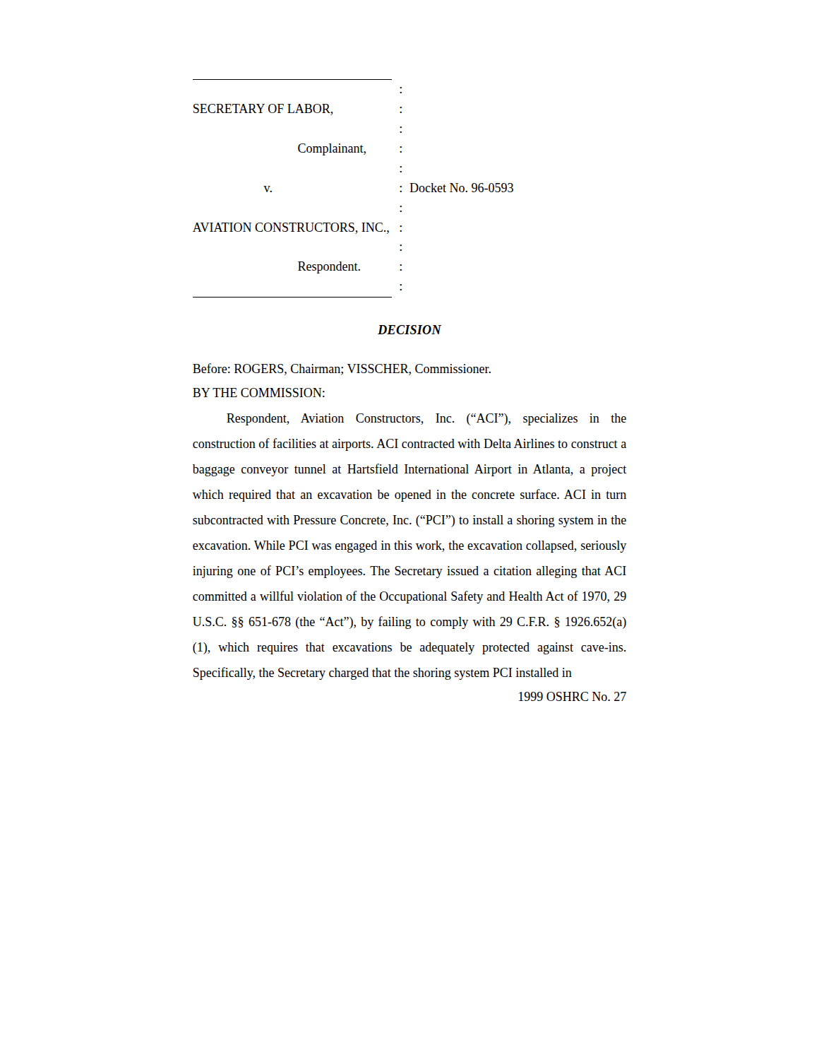| | : | |
| SECRETARY OF LABOR, | : | |
| | : | |
| Complainant, | : | |
| | : | |
| v. | : | Docket No. 96-0593 |
| | : | |
| AVIATION CONSTRUCTORS, INC., | : | |
| | : | |
| Respondent. | : | |
| | : | |
DECISION
Before: ROGERS, Chairman; VISSCHER, Commissioner.
BY THE COMMISSION:
Respondent, Aviation Constructors, Inc. (“ACI”), specializes in the construction of facilities at airports. ACI contracted with Delta Airlines to construct a baggage conveyor tunnel at Hartsfield International Airport in Atlanta, a project which required that an excavation be opened in the concrete surface. ACI in turn subcontracted with Pressure Concrete, Inc. (“PCI”) to install a shoring system in the excavation. While PCI was engaged in this work, the excavation collapsed, seriously injuring one of PCI’s employees. The Secretary issued a citation alleging that ACI committed a willful violation of the Occupational Safety and Health Act of 1970, 29 U.S.C. §§ 651-678 (the “Act”), by failing to comply with 29 C.F.R. § 1926.652(a)(1), which requires that excavations be adequately protected against cave-ins. Specifically, the Secretary charged that the shoring system PCI installed in
1999 OSHRC No. 27